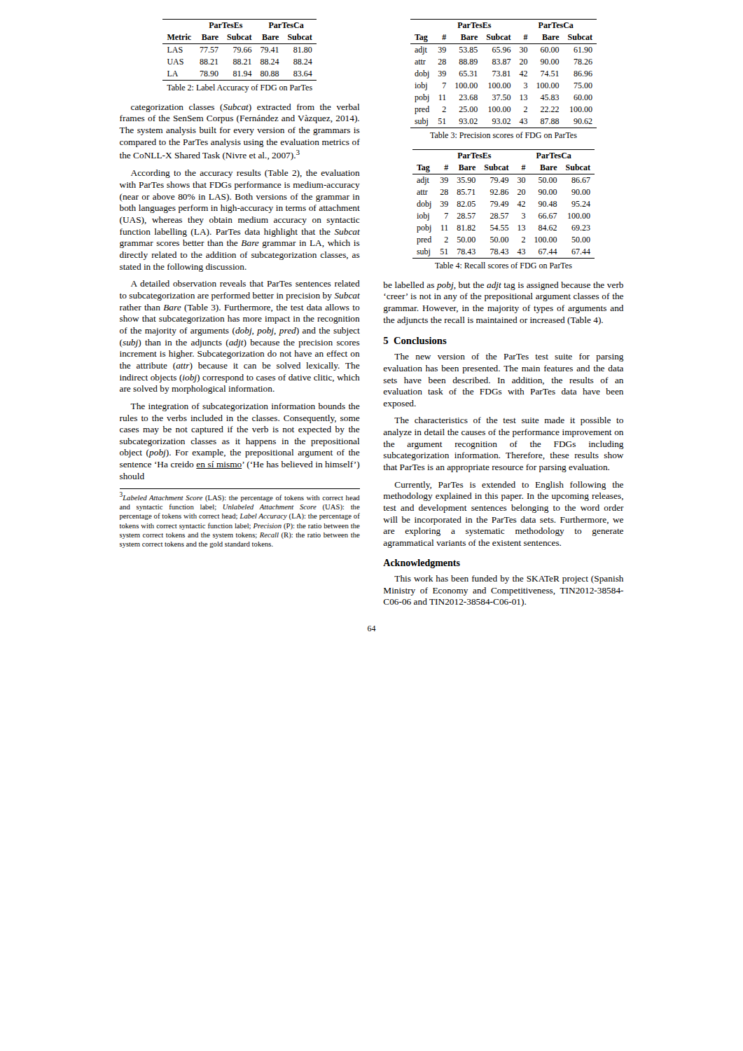| | ParTesEs | ParTesCa |
| --- | --- | --- |
| Metric | Bare | Subcat | Bare | Subcat |
| LAS | 77.57 | 79.66 | 79.41 | 81.80 |
| UAS | 88.21 | 88.21 | 88.24 | 88.24 |
| LA | 78.90 | 81.94 | 80.88 | 83.64 |
Table 2: Label Accuracy of FDG on ParTes
categorization classes (Subcat) extracted from the verbal frames of the SenSem Corpus (Fernández and Vàzquez, 2014). The system analysis built for every version of the grammars is compared to the ParTes analysis using the evaluation metrics of the CoNLL-X Shared Task (Nivre et al., 2007).3
According to the accuracy results (Table 2), the evaluation with ParTes shows that FDGs performance is medium-accuracy (near or above 80% in LAS). Both versions of the grammar in both languages perform in high-accuracy in terms of attachment (UAS), whereas they obtain medium accuracy on syntactic function labelling (LA). ParTes data highlight that the Subcat grammar scores better than the Bare grammar in LA, which is directly related to the addition of subcategorization classes, as stated in the following discussion.
A detailed observation reveals that ParTes sentences related to subcategorization are performed better in precision by Subcat rather than Bare (Table 3). Furthermore, the test data allows to show that subcategorization has more impact in the recognition of the majority of arguments (dobj, pobj, pred) and the subject (subj) than in the adjuncts (adjt) because the precision scores increment is higher. Subcategorization do not have an effect on the attribute (attr) because it can be solved lexically. The indirect objects (iobj) correspond to cases of dative clitic, which are solved by morphological information.
The integration of subcategorization information bounds the rules to the verbs included in the classes. Consequently, some cases may be not captured if the verb is not expected by the subcategorization classes as it happens in the prepositional object (pobj). For example, the prepositional argument of the sentence ‘Ha creido en sí mismo’ (‘He has believed in himself’) should
3Labeled Attachment Score (LAS): the percentage of tokens with correct head and syntactic function label; Unlabeled Attachment Score (UAS): the percentage of tokens with correct head; Label Accuracy (LA): the percentage of tokens with correct syntactic function label; Precision (P): the ratio between the system correct tokens and the system tokens; Recall (R): the ratio between the system correct tokens and the gold standard tokens.
| | ParTesEs | ParTesCa |
| --- | --- | --- |
| Tag | # | Bare | Subcat | # | Bare | Subcat |
| adjt | 39 | 53.85 | 65.96 | 30 | 60.00 | 61.90 |
| attr | 28 | 88.89 | 83.87 | 20 | 90.00 | 78.26 |
| dobj | 39 | 65.31 | 73.81 | 42 | 74.51 | 86.96 |
| iobj | 7 | 100.00 | 100.00 | 3 | 100.00 | 75.00 |
| pobj | 11 | 23.68 | 37.50 | 13 | 45.83 | 60.00 |
| pred | 2 | 25.00 | 100.00 | 2 | 22.22 | 100.00 |
| subj | 51 | 93.02 | 93.02 | 43 | 87.88 | 90.62 |
Table 3: Precision scores of FDG on ParTes
| | ParTesEs | ParTesCa |
| --- | --- | --- |
| Tag | # | Bare | Subcat | # | Bare | Subcat |
| adjt | 39 | 35.90 | 79.49 | 30 | 50.00 | 86.67 |
| attr | 28 | 85.71 | 92.86 | 20 | 90.00 | 90.00 |
| dobj | 39 | 82.05 | 79.49 | 42 | 90.48 | 95.24 |
| iobj | 7 | 28.57 | 28.57 | 3 | 66.67 | 100.00 |
| pobj | 11 | 81.82 | 54.55 | 13 | 84.62 | 69.23 |
| pred | 2 | 50.00 | 50.00 | 2 | 100.00 | 50.00 |
| subj | 51 | 78.43 | 78.43 | 43 | 67.44 | 67.44 |
Table 4: Recall scores of FDG on ParTes
be labelled as pobj, but the adjt tag is assigned because the verb ‘creer’ is not in any of the prepositional argument classes of the grammar. However, in the majority of types of arguments and the adjuncts the recall is maintained or increased (Table 4).
5 Conclusions
The new version of the ParTes test suite for parsing evaluation has been presented. The main features and the data sets have been described. In addition, the results of an evaluation task of the FDGs with ParTes data have been exposed.
The characteristics of the test suite made it possible to analyze in detail the causes of the performance improvement on the argument recognition of the FDGs including subcategorization information. Therefore, these results show that ParTes is an appropriate resource for parsing evaluation.
Currently, ParTes is extended to English following the methodology explained in this paper. In the upcoming releases, test and development sentences belonging to the word order will be incorporated in the ParTes data sets. Furthermore, we are exploring a systematic methodology to generate agrammatical variants of the existent sentences.
Acknowledgments
This work has been funded by the SKATeR project (Spanish Ministry of Economy and Competitiveness, TIN2012-38584-C06-06 and TIN2012-38584-C06-01).
64